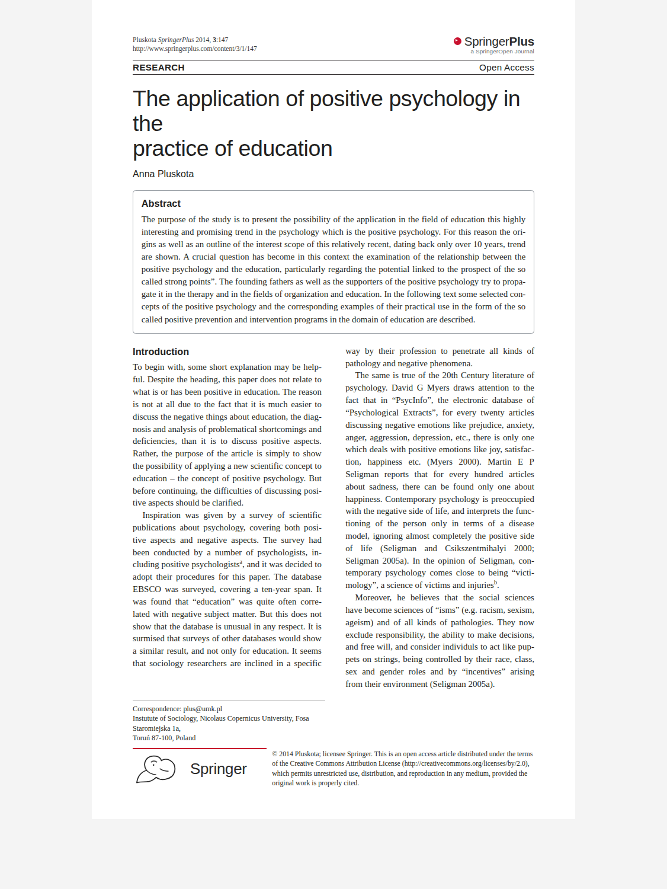Pluskota SpringerPlus 2014, 3:147
http://www.springerplus.com/content/3/1/147
SpringerPlus
a SpringerOpen Journal
RESEARCH Open Access
The application of positive psychology in the
practice of education
Anna Pluskota
Abstract
The purpose of the study is to present the possibility of the application in the field of education this highly interesting and promising trend in the psychology which is the positive psychology. For this reason the origins as well as an outline of the interest scope of this relatively recent, dating back only over 10 years, trend are shown. A crucial question has become in this context the examination of the relationship between the positive psychology and the education, particularly regarding the potential linked to the prospect of the so called strong points”. The founding fathers as well as the supporters of the positive psychology try to propagate it in the therapy and in the fields of organization and education. In the following text some selected concepts of the positive psychology and the corresponding examples of their practical use in the form of the so called positive prevention and intervention programs in the domain of education are described.
Introduction
To begin with, some short explanation may be helpful. Despite the heading, this paper does not relate to what is or has been positive in education. The reason is not at all due to the fact that it is much easier to discuss the negative things about education, the diagnosis and analysis of problematical shortcomings and deficiencies, than it is to discuss positive aspects. Rather, the purpose of the article is simply to show the possibility of applying a new scientific concept to education – the concept of positive psychology. But before continuing, the difficulties of discussing positive aspects should be clarified.
Inspiration was given by a survey of scientific publications about psychology, covering both positive aspects and negative aspects. The survey had been conducted by a number of psychologists, including positive psychologistsa, and it was decided to adopt their procedures for this paper. The database EBSCO was surveyed, covering a ten-year span. It was found that “education” was quite often correlated with negative subject matter. But this does not show that the database is unusual in any respect. It is surmised that surveys of other databases would show a similar result, and not only for education. It seems that sociology researchers are inclined in a specific way by their profession to penetrate all kinds of pathology and negative phenomena.
The same is true of the 20th Century literature of psychology. David G Myers draws attention to the fact that in “PsycInfo”, the electronic database of “Psychological Extracts”, for every twenty articles discussing negative emotions like prejudice, anxiety, anger, aggression, depression, etc., there is only one which deals with positive emotions like joy, satisfaction, happiness etc. (Myers 2000). Martin E P Seligman reports that for every hundred articles about sadness, there can be found only one about happiness. Contemporary psychology is preoccupied with the negative side of life, and interprets the functioning of the person only in terms of a disease model, ignoring almost completely the positive side of life (Seligman and Csikszentmihalyi 2000; Seligman 2005a). In the opinion of Seligman, contemporary psychology comes close to being “victimology”, a science of victims and injuriesb.
Moreover, he believes that the social sciences have become sciences of “isms” (e.g. racism, sexism, ageism) and of all kinds of pathologies. They now exclude responsibility, the ability to make decisions, and free will, and consider individuls to act like puppets on strings, being controlled by their race, class, sex and gender roles and by “incentives” arising from their environment (Seligman 2005a).
Correspondence: plus@umk.pl
Instutute of Sociology, Nicolaus Copernicus University, Fosa Staromiejska 1a,
Toruń 87-100, Poland
Springer
© 2014 Pluskota; licensee Springer. This is an open access article distributed under the terms of the Creative Commons Attribution License (http://creativecommons.org/licenses/by/2.0), which permits unrestricted use, distribution, and reproduction in any medium, provided the original work is properly cited.